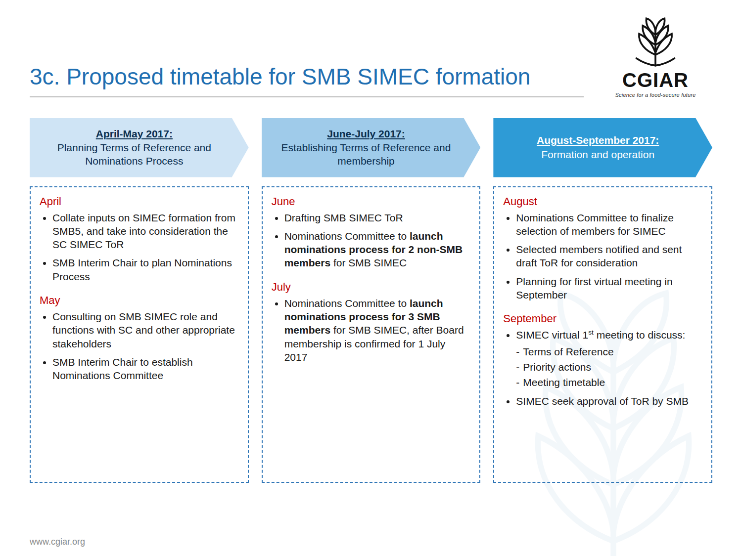CGIAR
Science for a food-secure future
3c. Proposed timetable for SMB SIMEC formation
April-May 2017: Planning Terms of Reference and Nominations Process
June-July 2017: Establishing Terms of Reference and membership
August-September 2017: Formation and operation
April
Collate inputs on SIMEC formation from SMB5, and take into consideration the SC SIMEC ToR
SMB Interim Chair to plan Nominations Process
May
Consulting on SMB SIMEC role and functions with SC and other appropriate stakeholders
SMB Interim Chair to establish Nominations Committee
June
Drafting SMB SIMEC ToR
Nominations Committee to launch nominations process for 2 non-SMB members for SMB SIMEC
July
Nominations Committee to launch nominations process for 3 SMB members for SMB SIMEC, after Board membership is confirmed for 1 July 2017
August
Nominations Committee to finalize selection of members for SIMEC
Selected members notified and sent draft ToR for consideration
Planning for first virtual meeting in September
September
SIMEC virtual 1st meeting to discuss:
Terms of Reference
Priority actions
Meeting timetable
SIMEC seek approval of ToR by SMB
www.cgiar.org